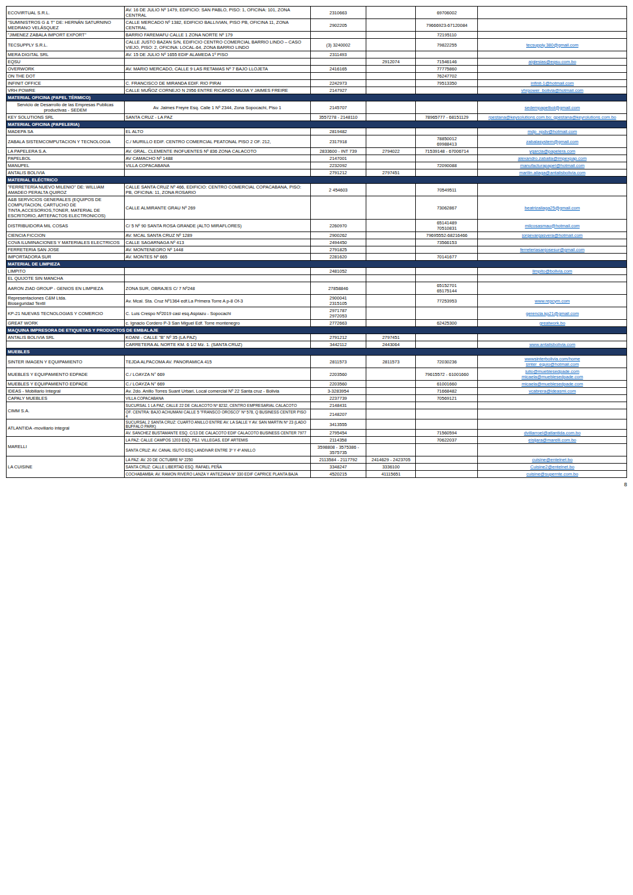| ECOVIRTUAL S.R.L. | AV. 16 DE JULIO Nº 1479, EDIFICIO: SAN PABLO, PISO: 1, OFICINA: 101, ZONA CENTRAL | 2310663 | | 69706002 | |
| "SUMINISTROS G & T" DE: HERNÁN SATURNINO MEDRANO VELÁSQUEZ | CALLE MERCADO Nº 1382, EDIFICIO BALLIVIAN, PISO PB, OFICINA 11, ZONA CENTRAL | 2902205 | | 79666923-67120084 | |
| "JIMENEZ ZABALA IMPORT EXPORT" | BARRIO FAREMAFU CALLE 1 ZONA NORTE Nº 179 | | | 72195110 | |
| TECSUPPLY S.R.L. | CALLE JUSTO BAZAN S/N, EDIFICIO CENTRO COMERCIAL BARRIO LINDO – CASO VIEJO, PISO: 2, OFICINA: LOCAL-64, ZONA BARRIO LINDO | (3) 3240002 | | 79822255 | tecsupply.380@gmail.com |
| MERA DIGITAL SRL | AV. 15 DE JULIO Nº 1655 EDIF ALAMEDA 1º PISO | 2311493 | | | |
| EQSU | | | 2912074 | 71546146 | aiglesias@eqsu.com.bo |
| OVERWORK | AV. MARIO MERCADO, CALLE 9 LAS RETAMAS Nº 7 BAJO LLOJETA | 2416165 | | 77775860 | |
| ON THE DOT | | | | 76247702 | |
| INFINIT OFFICE | C. FRANCISCO DE MIRANDA EDIF. RIO PIRAI | 2242973 | | 79513350 | infinit-1@hotmail.com |
| VRH POWRE | CALLE MUÑOZ CORNEJO N 2956 ENTRE RICARDO MUJIA Y JAIMES FREIRE | 2147927 | | | vhrpower_bolivia@hotmail.com |
| MATERIAL OFICINA (PAPEL TÉRMICO) |
| Servicio de Desarrollo de las Empresas Publicas productivas - SEDEM | Av. Jaimes Freyre Esq. Calle 1 Nº 2344, Zona Sopocachi, Piso 1 | 2145707 | | | sedempapelbol@gmail.com |
| KEY SOLUTIONS SRL | SANTA CRUZ - LA PAZ | 3557278 - 2148110 | | 78965777 - 68151129 | rpestana@keysolutions.com.bo; gpestana@keyrolutions.com.bo |
| MATERIAL OFICINA (PAPELERIA) |
| MADEPA SA | EL ALTO | 2819482 | | | mdp_xpdv@hotmail.com |
| ZABALA SISTEMCOMPUTACION Y TECNOLOGIA | C./ MURILLO EDIF. CENTRO COMERCIAL PEATONAL PISO 2 OF. 212, | 2317918 | | 78850012 69988413 | zabalasystem@gmail.com |
| LA PAPELERA S.A. | AV. GRAL. CLEMENTE INOFUENTES Nº 836 ZONA CALACOTO | 2833600 - INT 739 | 2794022 | 71539148 - 67006714 | ygarcia@papelera.com |
| PAPELBOL | AV CAMACHO Nº 1488 | 2147001 | | | alexandro.zaballa@impexpap.com |
| MANUPEL | VILLA COPACABANA | 2232092 | | 72090088 | manufacturapapel@hotmail.com |
| ANTALIS BOLIVIA | | 2791212 | 2797451 | | marilin.aliaga@antalisbolivia.com |
| MATERIAL ELÉCTRICO |
| "FERRETERÍA NUEVO MILENIO" DE: WILLIAM AMADEO PERALTA QUIROZ | CALLE SANTA CRUZ Nº 466, EDIFICIO: CENTRO COMERCIAL COPACABANA, PISO: PB, OFICINA: 11, ZONA ROSARIO | 2 454603 | | 70549511 | |
| A&B SERVICIOS GENERALES (EQUIPOS DE COMPUTACION, CARTUCHO DE TINTA,ACCESORIOS,TONER, MATERIAL DE ESCRITORIO, ARTEFACTOS ELECTRONICOS) | CALLE ALMIRANTE GRAU Nº 269 | | | 73062867 | beatrizaliaga25@gmail.com |
| DISTRIBUIDORA MIL COSAS | C/ 5 Nº 90 SANTA ROSA GRANDE (ALTO MIRAFLORES) | 2260970 | | 65141489 70510831 | milcosasmau@hotmail.com |
| CIENCIA FICCION | AV. MCAL SANTA CRUZ Nº 1289 | 2900262 | | 79695552-68216466 | jorgevargasvera@hotmail.com |
| COVA ILUMINACIONES Y MATERIALES ELECTRICOS | CALLE SAGARNAGA Nº 413 | 2494450 | | 73566153 | |
| FERRETERIA SAN JOSE | AV. MONTENEGRO Nº 1448 | 2791825 | | | ferreteriasanjosesur@gmail.com |
| IMPORTADORA SUR | AV. MONTES Nº 665 | 2281620 | | 70141677 | |
| MATERIAL DE LIMPIEZA |
| LIMPITO | | 2481052 | | | limpito@bolivia.com |
| EL QUIJOTE SIN MANCHA | | | | | |
| AARON ZIAD GROUP - GENIOS EN LIMPIEZA | ZONA SUR, OBRAJES C/ 7 Nº248 | 27858846 | | 65152701 65175144 | |
| Representaciones C&M Ltda. Bioseguridad Textil | Av. Mcal. Sta. Cruz Nº1364 edf.La Primera Torre A p-8 Of-3 | 2900041 2315105 | | 77253953 | www.repcym.com |
| KP-21 NUEVAS TECNOLOGIAS Y COMERCIO | C. Luis Crespo Nº2019 casi esq.Aspiazu - Sopocachi | 2971787 2972053 | | | gerencia.kp21@gmail.com |
| GREAT WORK | c. Ignacio Cordero P-3 San Miguel Edf. Torre montenegro | 2772663 | | 62425300 | greatwork.bo |
| MAQUINA IMPRESORA DE ETIQUETAS Y PRODUCTOS DE EMBALAJE |
| ANTALIS BOLIVIA SRL | KOANI - CALLE "B" Nº 35 (LA PAZ) | 2791212 | 2797451 | | |
| | CARRETERA AL NORTE KM. 6 1/2 Mz. 1. (SANTA CRUZ) | 3442112 | 2443064 | | www.antalisbolivia.com |
| MUEBLES |
| SINTER IMAGEN Y EQUIPAMIENTO | TEJDA ALPACOMA AV. PANORAMICA 415 | 2811573 | 2811573 | 72030236 | wwwsinterbolivia.com/home sinter_equio@hotmail.com |
| MUEBLES Y EQUIPAMIENTO EDPADE | C./ LOAYZA N° 669 | 2203560 | | 79615572 - 61001660 | julio@mueblesedpade.com micaela@mueblesedpade.com |
| MUEBLES Y EQUIPAMIENTO EDPADE | C./ LOAYZA N° 669 | 2203560 | | 61001660 | micaela@mueblesedpade.com |
| IDEAS - Mobiliario Integral | Av. 2do. Anillo Torres Suant Urbari, Local comercial Nº 22 Santa cruz - Bolivia | 3-3283954 | | 71668482 | vcabrera@ideasmi.com |
| CAPALY MUEBLES | VILLA COPACABANA | 2237739 | | 70569121 | |
| CIMM S.A. | SUCURSAL 1 LA PAZ, CALLE 22 DE CALACOTO Nº 8232, CENTRO EMPRESARIAL CALACOTO | 2148431 | | | |
| OF. CENTRA: BAJO ACHUMANI CALLE 5 "FRANSCO OROSCO" Nº 578, Q BUSINESS CENTER PISO 4 | 2148207 | | | |
| ATLANTIDA -moviliario integral | SUCURSAL 2 SANTA CRUZ: CUARTO ANILLO ENTRE AV. LA SALLE Y AV. SAN MARTIN Nº 23 (LADO BUFFALO PARK) | 3413555 | | | |
| AV. SANCHEZ BUSTAMANTE ESQ. C/13 DE CALACOTO EDIF CALACOTO BUSINESS CENTER 7977 | 2795454 | | 71560594 | dvillarroel@atlantida.com.bo |
| MARELLI | LA PAZ: CALLE CAMPOS 1203 ESQ. PSJ. VILLEGAS, EDF ARTEMIS | 2114358 | | 70622037 | eisijara@marelli.com.bo |
| SANTA CRUZ: AV. CANAL ISUTO ESQ LANDIVAR ENTRE 3º Y 4º ANILLO | 3598808 - 3575386 - 3575735 | | | |
| LA CUISINE | LA PAZ: AV. 20 DE OCTUBRE Nº 2250 | 2113584 - 2117792 | 2414629 - 2423705 | | cuisine@entelnet.bo |
| SANTA CRUZ: CALLE LIBERTAD ESQ. RAFAEL PEÑA | 3348247 | 3336100 | | Cuisine2@entelnet.bo |
| COCHABAMBA: AV. RAMON RIVERO LANZA Y ANTEZANA Nº 330 EDIF CAPRICE PLANTA BAJA | 4520215 | 41115651 | | cuisine@supernte.com.bo |
8